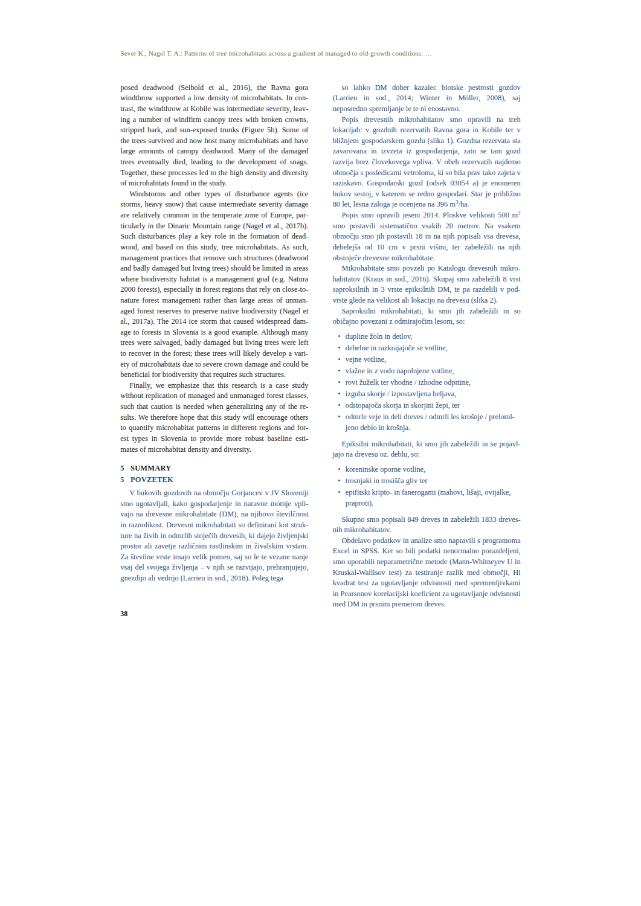Sever K., Nagel T. A.: Patterns of tree microhabitats across a gradient of managed to old-growth conditions: …
posed deadwood (Seibold et al., 2016), the Ravna gora windthrow supported a low density of microhabitats. In contrast, the windthrow at Kobile was intermediate severity, leaving a number of windfirm canopy trees with broken crowns, stripped bark, and sun-exposed trunks (Figure 5b). Some of the trees survived and now host many microhabitats and have large amounts of canopy deadwood. Many of the damaged trees eventually died, leading to the development of snags. Together, these processes led to the high density and diversity of microhabitats found in the study.
Windstorms and other types of disturbance agents (ice storms, heavy snow) that cause intermediate severity damage are relatively common in the temperate zone of Europe, particularly in the Dinaric Mountain range (Nagel et al., 2017b). Such disturbances play a key role in the formation of deadwood, and based on this study, tree microhabitats. As such, management practices that remove such structures (deadwood and badly damaged but living trees) should be limited in areas where biodiversity habitat is a management goal (e.g. Natura 2000 forests), especially in forest regions that rely on close-to-nature forest management rather than large areas of unmanaged forest reserves to preserve native biodiversity (Nagel et al., 2017a). The 2014 ice storm that caused widespread damage to forests in Slovenia is a good example. Although many trees were salvaged, badly damaged but living trees were left to recover in the forest; these trees will likely develop a variety of microhabitats due to severe crown damage and could be beneficial for biodiversity that requires such structures.
Finally, we emphasize that this research is a case study without replication of managed and unmanaged forest classes, such that caution is needed when generalizing any of the results. We therefore hope that this study will encourage others to quantify microhabitat patterns in different regions and forest types in Slovenia to provide more robust baseline estimates of microhabitat density and diversity.
5 SUMMARY
5 POVZETEK
V bukovih gozdovih na območju Gorjancev v JV Sloveniji smo ugotavljali, kako gospodarjenje in naravne motnje vplivajo na drevesne mikrohabitate (DM), na njihovo številčnost in raznolikost. Drevesni mikrohabitati so definirani kot strukture na živih in odmrlih stoječih drevesih, ki dajejo življenjski prostor ali zavetje različnim rastlinskim in živalskim vrstam. Za številne vrste imajo velik pomen, saj so le te vezane nanje vsaj del svojega življenja – v njih se razvijajo, prehranjujejo, gnezdijo ali vedrijo (Larrieu in sod., 2018). Poleg tega
so lahko DM dober kazalec biotske pestrosti gozdov (Larrieu in sod., 2014; Winter in Möller, 2008), saj neposredno spremljanje le te ni enostavno.
Popis drevesnih mikrohabitatov smo opravili na treh lokacijah: v gozdnih rezervatih Ravna gora in Kobile ter v bližnjem gospodarskem gozdu (slika 1). Gozdna rezervata sta zavarovana in izvzeta iz gospodarjenja, zato se tam gozd razvija brez človekovega vpliva. V obeh rezervatih najdemo območja s posledicami vetroloma, ki so bila prav tako zajeta v raziskavo. Gospodarski gozd (odsek 03054 a) je enomeren bukov sestoj, v katerem se redno gospodari. Star je približno 80 let, lesna zaloga je ocenjena na 396 m3/ha.
Popis smo opravili jeseni 2014. Ploskve velikosti 500 m2 smo postavili sistematično vsakih 20 metrov. Na vsakem območju smo jih postavili 18 in na njih popisali vsa drevesa, debelejša od 10 cm v prsni višini, ter zabeležili na njih obstoječe drevesne mikrohabitate.
Mikrohabitate smo povzeli po Katalogu drevesnih mikrohabitatov (Kraus in sod., 2016). Skupaj smo zabeležili 8 vrst saproksilnih in 3 vrste epiksilnih DM, te pa razdelili v podvrste glede na velikost ali lokacijo na drevesu (slika 2).
Saproksilni mikrohabitati, ki smo jih zabeležili in so običajno povezani z odmirajočim lesom, so:
dupline žoln in detlov,
debelne in razkrajajoče se votline,
vejne votline,
vlažne in z vodo napolnjene votline,
rovi žuželk ter vhodne / izhodne odprtine,
izguba skorje / izpostavljena beljava,
odstopajoča skorja in skorjini žepi, ter
odmrle veje in deli dreves / odmrli les krošnje / prelomljeno deblo in krošnja.
Epiksilni mikrohabitati, ki smo jih zabeležili in se pojavljajo na drevesu oz. deblu, so:
koreninske oporne votline,
trosnjaki in trosišča gliv ter
epifitski kripto- in fanerogami (mahovi, lišaji, ovijalke, praproti).
Skupno smo popisali 849 dreves in zabeležili 1833 drevesnih mikrohabitatov.
Obdelavo podatkov in analize smo napravili s programoma Excel in SPSS. Ker so bili podatki nenormalno porazdeljeni, smo uporabili neparametrične metode (Mann-Whitneyev U in Kruskal-Wallisov test) za testiranje razlik med območji, Hi kvadrat test za ugotavljanje odvisnosti med spremenljivkami in Pearsonov korelacijski koeficient za ugotavljanje odvisnosti med DM in prsnim premerom dreves.
38